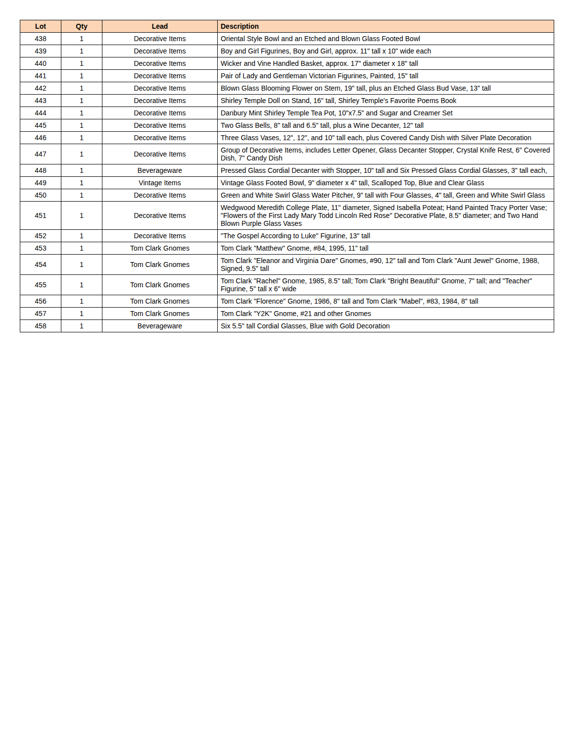| Lot | Qty | Lead | Description |
| --- | --- | --- | --- |
| 438 | 1 | Decorative Items | Oriental Style Bowl and an Etched and Blown Glass Footed Bowl |
| 439 | 1 | Decorative Items | Boy and Girl Figurines, Boy and Girl, approx. 11" tall x 10" wide each |
| 440 | 1 | Decorative Items | Wicker and Vine Handled Basket, approx. 17" diameter x 18" tall |
| 441 | 1 | Decorative Items | Pair of Lady and Gentleman Victorian Figurines, Painted, 15" tall |
| 442 | 1 | Decorative Items | Blown Glass Blooming Flower on Stem, 19" tall, plus an Etched Glass Bud Vase, 13" tall |
| 443 | 1 | Decorative Items | Shirley Temple Doll on Stand, 16" tall, Shirley Temple's Favorite Poems Book |
| 444 | 1 | Decorative Items | Danbury Mint Shirley Temple Tea Pot, 10"x7.5" and Sugar and Creamer Set |
| 445 | 1 | Decorative Items | Two Glass Bells, 8" tall and 6.5" tall, plus a Wine Decanter, 12" tall |
| 446 | 1 | Decorative Items | Three Glass Vases, 12", 12", and 10" tall each, plus Covered Candy Dish with Silver Plate Decoration |
| 447 | 1 | Decorative Items | Group of Decorative Items, includes Letter Opener, Glass Decanter Stopper, Crystal Knife Rest, 6" Covered Dish, 7" Candy Dish |
| 448 | 1 | Beverageware | Pressed Glass Cordial Decanter with Stopper, 10" tall and Six Pressed Glass Cordial Glasses, 3" tall each, |
| 449 | 1 | Vintage Items | Vintage Glass Footed Bowl, 9" diameter x 4" tall, Scalloped Top, Blue and Clear Glass |
| 450 | 1 | Decorative Items | Green and White Swirl Glass Water Pitcher, 9" tall with Four Glasses, 4" tall, Green and White Swirl Glass |
| 451 | 1 | Decorative Items | Wedgwood Meredith College Plate, 11" diameter, Signed Isabella Poteat; Hand Painted Tracy Porter Vase; "Flowers of the First Lady Mary Todd Lincoln Red Rose" Decorative Plate, 8.5" diameter; and Two Hand Blown Purple Glass Vases |
| 452 | 1 | Decorative Items | "The Gospel According to Luke" Figurine, 13" tall |
| 453 | 1 | Tom Clark Gnomes | Tom Clark "Matthew" Gnome, #84, 1995, 11" tall |
| 454 | 1 | Tom Clark Gnomes | Tom Clark "Eleanor and Virginia Dare" Gnomes, #90, 12" tall and Tom Clark "Aunt Jewel" Gnome, 1988, Signed, 9.5" tall |
| 455 | 1 | Tom Clark Gnomes | Tom Clark "Rachel" Gnome, 1985, 8.5" tall; Tom Clark "Bright Beautiful" Gnome, 7" tall; and "Teacher" Figurine, 5" tall x 6" wide |
| 456 | 1 | Tom Clark Gnomes | Tom Clark "Florence" Gnome, 1986, 8" tall and Tom Clark "Mabel", #83, 1984, 8" tall |
| 457 | 1 | Tom Clark Gnomes | Tom Clark "Y2K" Gnome, #21 and other Gnomes |
| 458 | 1 | Beverageware | Six 5.5" tall Cordial Glasses, Blue with Gold Decoration |